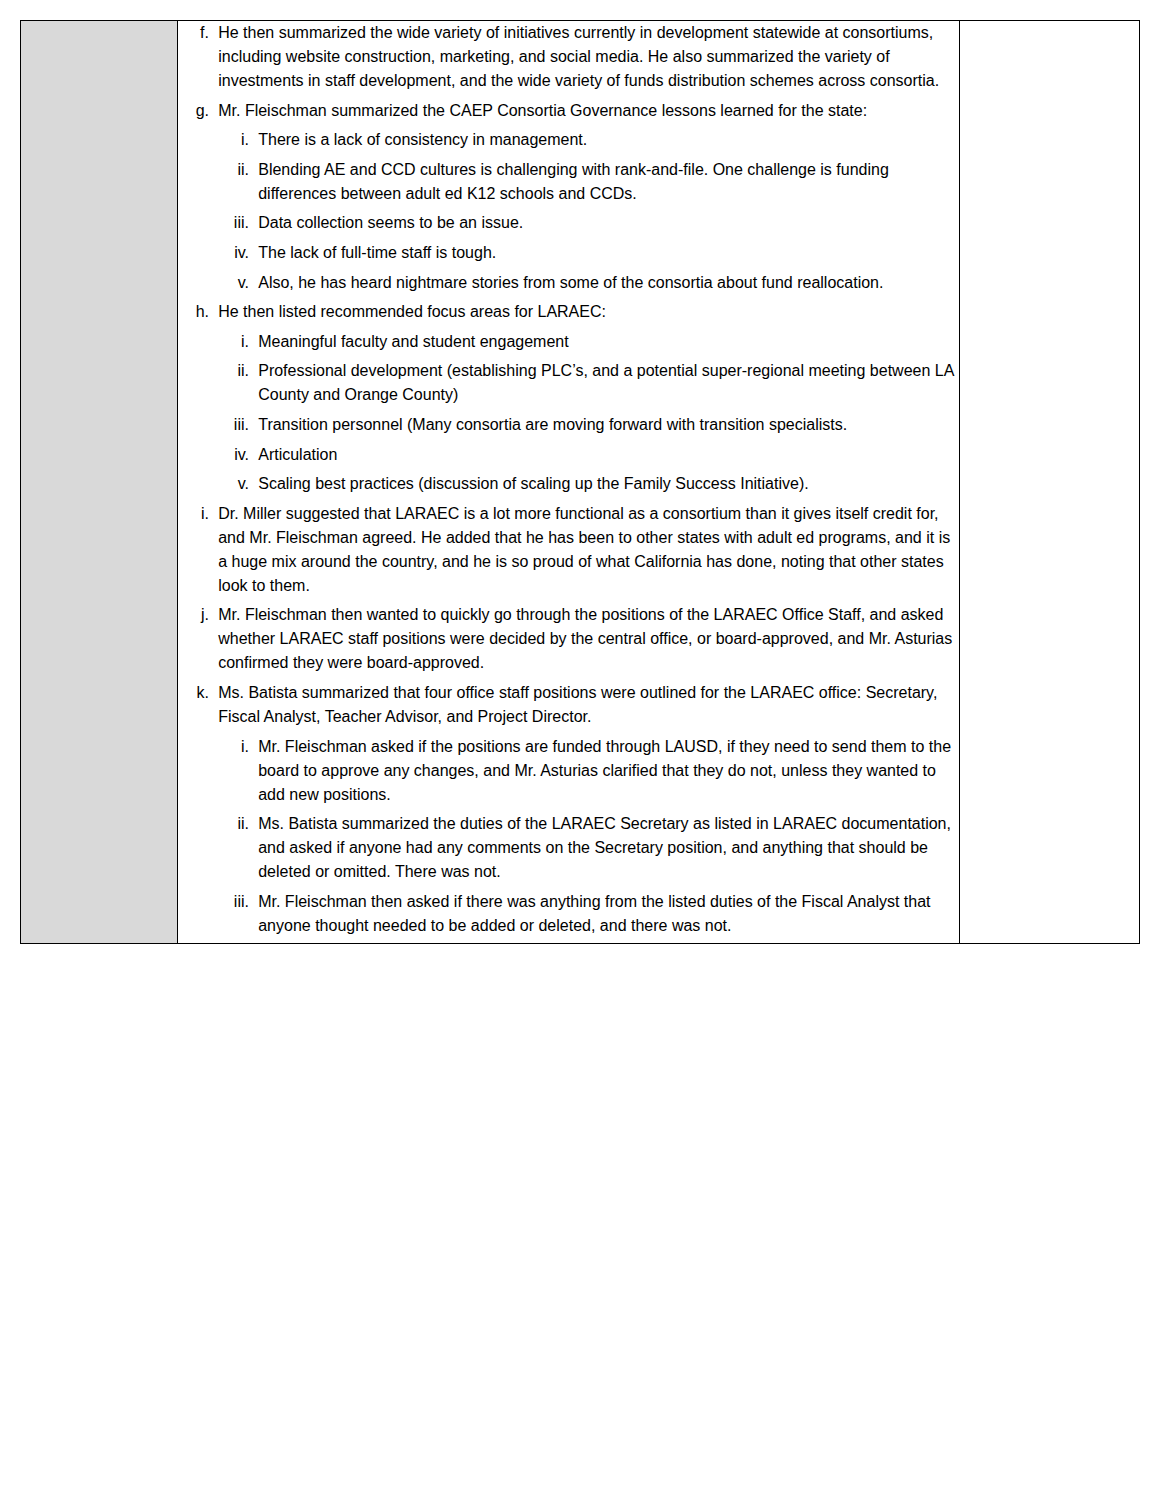| | He then summarized the wide variety of initiatives currently in development statewide at consortiums, including website construction, marketing, and social media. He also summarized the variety of investments in staff development, and the wide variety of funds distribution schemes across consortia. Mr. Fleischman summarized the CAEP Consortia Governance lessons learned for the state: There is a lack of consistency in management. Blending AE and CCD cultures is challenging with rank-and-file. One challenge is funding differences between adult ed K12 schools and CCDs. Data collection seems to be an issue. The lack of full-time staff is tough. Also, he has heard nightmare stories from some of the consortia about fund reallocation. He then listed recommended focus areas for LARAEC: Meaningful faculty and student engagement Professional development (establishing PLC’s, and a potential super-regional meeting between LA County and Orange County) Transition personnel (Many consortia are moving forward with transition specialists. Articulation Scaling best practices (discussion of scaling up the Family Success Initiative). Dr. Miller suggested that LARAEC is a lot more functional as a consortium than it gives itself credit for, and Mr. Fleischman agreed. He added that he has been to other states with adult ed programs, and it is a huge mix around the country, and he is so proud of what California has done, noting that other states look to them. Mr. Fleischman then wanted to quickly go through the positions of the LARAEC Office Staff, and asked whether LARAEC staff positions were decided by the central office, or board-approved, and Mr. Asturias confirmed they were board-approved. Ms. Batista summarized that four office staff positions were outlined for the LARAEC office: Secretary, Fiscal Analyst, Teacher Advisor, and Project Director. Mr. Fleischman asked if the positions are funded through LAUSD, if they need to send them to the board to approve any changes, and Mr. Asturias clarified that they do not, unless they wanted to add new positions. Ms. Batista summarized the duties of the LARAEC Secretary as listed in LARAEC documentation, and asked if anyone had any comments on the Secretary position, and anything that should be deleted or omitted. There was not. Mr. Fleischman then asked if there was anything from the listed duties of the Fiscal Analyst that anyone thought needed to be added or deleted, and there was not. | |